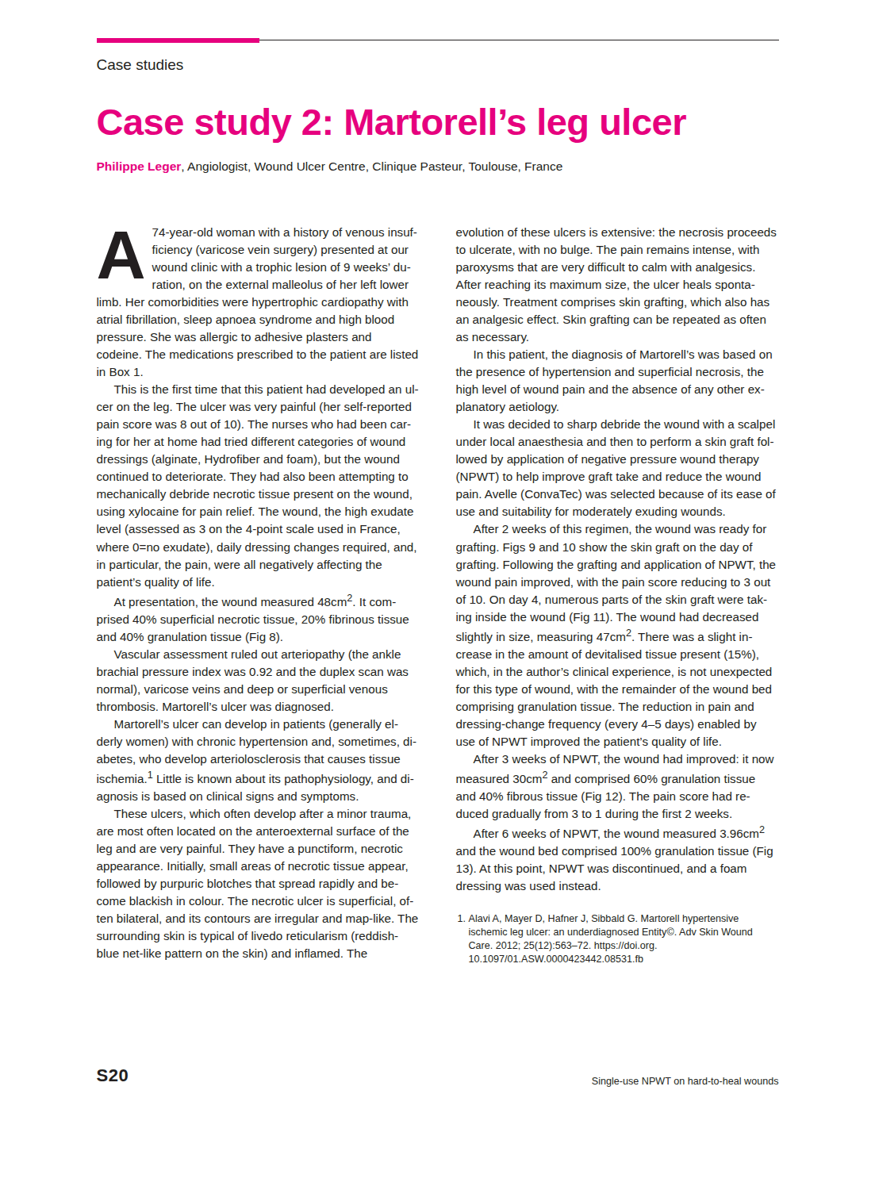Case studies
Case study 2: Martorell’s leg ulcer
Philippe Leger, Angiologist, Wound Ulcer Centre, Clinique Pasteur, Toulouse, France
A 74-year-old woman with a history of venous insufficiency (varicose vein surgery) presented at our wound clinic with a trophic lesion of 9 weeks’ duration, on the external malleolus of her left lower limb. Her comorbidities were hypertrophic cardiopathy with atrial fibrillation, sleep apnoea syndrome and high blood pressure. She was allergic to adhesive plasters and codeine. The medications prescribed to the patient are listed in Box 1.
This is the first time that this patient had developed an ulcer on the leg. The ulcer was very painful (her self-reported pain score was 8 out of 10). The nurses who had been caring for her at home had tried different categories of wound dressings (alginate, Hydrofiber and foam), but the wound continued to deteriorate. They had also been attempting to mechanically debride necrotic tissue present on the wound, using xylocaine for pain relief. The wound, the high exudate level (assessed as 3 on the 4-point scale used in France, where 0=no exudate), daily dressing changes required, and, in particular, the pain, were all negatively affecting the patient’s quality of life.
At presentation, the wound measured 48cm2. It comprised 40% superficial necrotic tissue, 20% fibrinous tissue and 40% granulation tissue (Fig 8).
Vascular assessment ruled out arteriopathy (the ankle brachial pressure index was 0.92 and the duplex scan was normal), varicose veins and deep or superficial venous thrombosis. Martorell’s ulcer was diagnosed.
Martorell’s ulcer can develop in patients (generally elderly women) with chronic hypertension and, sometimes, diabetes, who develop arteriolosclerosis that causes tissue ischemia.1 Little is known about its pathophysiology, and diagnosis is based on clinical signs and symptoms.
These ulcers, which often develop after a minor trauma, are most often located on the anteroexternal surface of the leg and are very painful. They have a punctiform, necrotic appearance. Initially, small areas of necrotic tissue appear, followed by purpuric blotches that spread rapidly and become blackish in colour. The necrotic ulcer is superficial, often bilateral, and its contours are irregular and map-like. The surrounding skin is typical of livedo reticularism (reddish-blue net-like pattern on the skin) and inflamed. The
evolution of these ulcers is extensive: the necrosis proceeds to ulcerate, with no bulge. The pain remains intense, with paroxysms that are very difficult to calm with analgesics. After reaching its maximum size, the ulcer heals spontaneously. Treatment comprises skin grafting, which also has an analgesic effect. Skin grafting can be repeated as often as necessary.
In this patient, the diagnosis of Martorell’s was based on the presence of hypertension and superficial necrosis, the high level of wound pain and the absence of any other explanatory aetiology.
It was decided to sharp debride the wound with a scalpel under local anaesthesia and then to perform a skin graft followed by application of negative pressure wound therapy (NPWT) to help improve graft take and reduce the wound pain. Avelle (ConvaTec) was selected because of its ease of use and suitability for moderately exuding wounds.
After 2 weeks of this regimen, the wound was ready for grafting. Figs 9 and 10 show the skin graft on the day of grafting. Following the grafting and application of NPWT, the wound pain improved, with the pain score reducing to 3 out of 10. On day 4, numerous parts of the skin graft were taking inside the wound (Fig 11). The wound had decreased slightly in size, measuring 47cm2. There was a slight increase in the amount of devitalised tissue present (15%), which, in the author’s clinical experience, is not unexpected for this type of wound, with the remainder of the wound bed comprising granulation tissue. The reduction in pain and dressing-change frequency (every 4–5 days) enabled by use of NPWT improved the patient’s quality of life.
After 3 weeks of NPWT, the wound had improved: it now measured 30cm2 and comprised 60% granulation tissue and 40% fibrous tissue (Fig 12). The pain score had reduced gradually from 3 to 1 during the first 2 weeks.
After 6 weeks of NPWT, the wound measured 3.96cm2 and the wound bed comprised 100% granulation tissue (Fig 13). At this point, NPWT was discontinued, and a foam dressing was used instead.
Alavi A, Mayer D, Hafner J, Sibbald G. Martorell hypertensive ischemic leg ulcer: an underdiagnosed Entity©. Adv Skin Wound Care. 2012; 25(12):563–72. https://doi.org. 10.1097/01.ASW.0000423442.08531.fb
S20
Single-use NPWT on hard-to-heal wounds